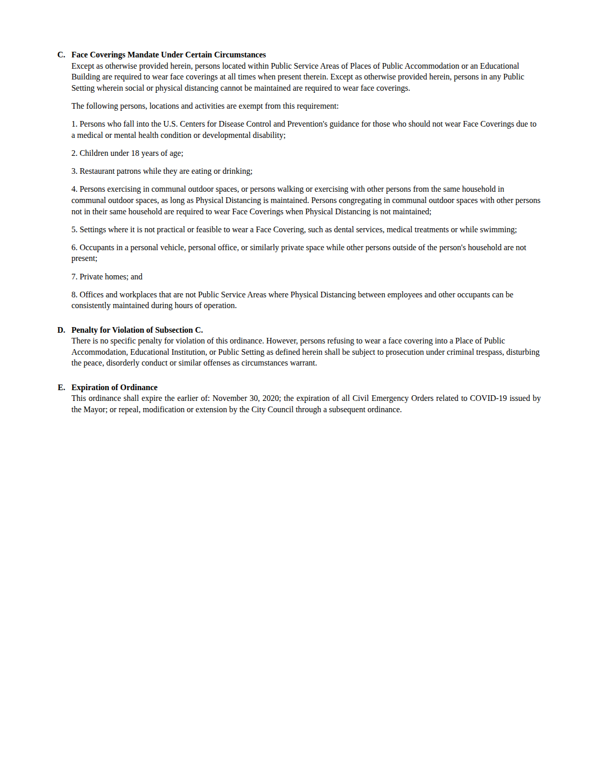Face Coverings Mandate Under Certain Circumstances
Except as otherwise provided herein, persons located within Public Service Areas of Places of Public Accommodation or an Educational Building are required to wear face coverings at all times when present therein. Except as otherwise provided herein, persons in any Public Setting wherein social or physical distancing cannot be maintained are required to wear face coverings.
The following persons, locations and activities are exempt from this requirement:
1. Persons who fall into the U.S. Centers for Disease Control and Prevention's guidance for those who should not wear Face Coverings due to a medical or mental health condition or developmental disability;
2. Children under 18 years of age;
3. Restaurant patrons while they are eating or drinking;
4. Persons exercising in communal outdoor spaces, or persons walking or exercising with other persons from the same household in communal outdoor spaces, as long as Physical Distancing is maintained. Persons congregating in communal outdoor spaces with other persons not in their same household are required to wear Face Coverings when Physical Distancing is not maintained;
5. Settings where it is not practical or feasible to wear a Face Covering, such as dental services, medical treatments or while swimming;
6. Occupants in a personal vehicle, personal office, or similarly private space while other persons outside of the person's household are not present;
7. Private homes; and
8. Offices and workplaces that are not Public Service Areas where Physical Distancing between employees and other occupants can be consistently maintained during hours of operation.
Penalty for Violation of Subsection C.
There is no specific penalty for violation of this ordinance. However, persons refusing to wear a face covering into a Place of Public Accommodation, Educational Institution, or Public Setting as defined herein shall be subject to prosecution under criminal trespass, disturbing the peace, disorderly conduct or similar offenses as circumstances warrant.
Expiration of Ordinance
This ordinance shall expire the earlier of: November 30, 2020; the expiration of all Civil Emergency Orders related to COVID-19 issued by the Mayor; or repeal, modification or extension by the City Council through a subsequent ordinance.